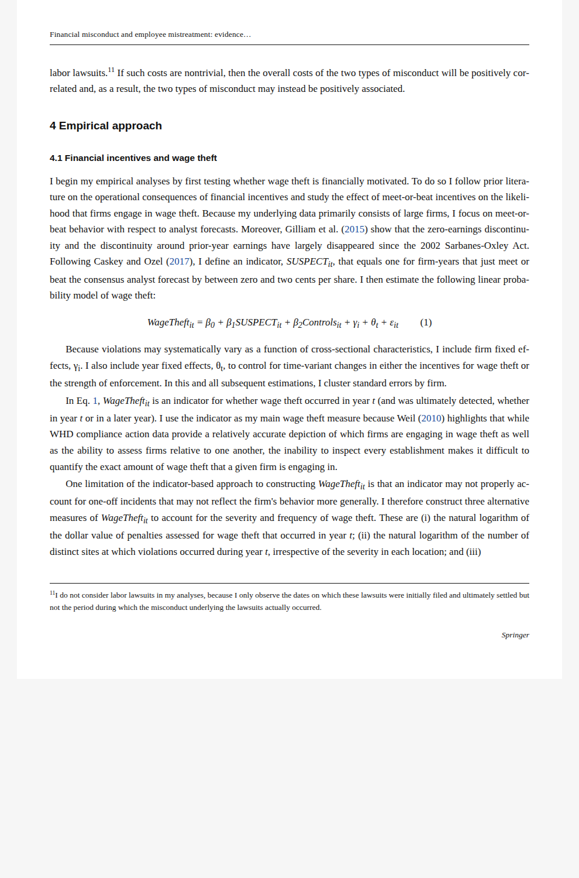Financial misconduct and employee mistreatment: evidence…
labor lawsuits.11 If such costs are nontrivial, then the overall costs of the two types of misconduct will be positively correlated and, as a result, the two types of misconduct may instead be positively associated.
4 Empirical approach
4.1 Financial incentives and wage theft
I begin my empirical analyses by first testing whether wage theft is financially motivated. To do so I follow prior literature on the operational consequences of financial incentives and study the effect of meet-or-beat incentives on the likelihood that firms engage in wage theft. Because my underlying data primarily consists of large firms, I focus on meet-or-beat behavior with respect to analyst forecasts. Moreover, Gilliam et al. (2015) show that the zero-earnings discontinuity and the discontinuity around prior-year earnings have largely disappeared since the 2002 Sarbanes-Oxley Act. Following Caskey and Ozel (2017), I define an indicator, SUSPECTit, that equals one for firm-years that just meet or beat the consensus analyst forecast by between zero and two cents per share. I then estimate the following linear probability model of wage theft:
WageTheftit = β0 + β1SUSPECTit + β2Controlsit + γi + θt + εit(1)
Because violations may systematically vary as a function of cross-sectional characteristics, I include firm fixed effects, γi. I also include year fixed effects, θt, to control for time-variant changes in either the incentives for wage theft or the strength of enforcement. In this and all subsequent estimations, I cluster standard errors by firm.
In Eq. 1, WageTheftit is an indicator for whether wage theft occurred in year t (and was ultimately detected, whether in year t or in a later year). I use the indicator as my main wage theft measure because Weil (2010) highlights that while WHD compliance action data provide a relatively accurate depiction of which firms are engaging in wage theft as well as the ability to assess firms relative to one another, the inability to inspect every establishment makes it difficult to quantify the exact amount of wage theft that a given firm is engaging in.
One limitation of the indicator-based approach to constructing WageTheftit is that an indicator may not properly account for one-off incidents that may not reflect the firm's behavior more generally. I therefore construct three alternative measures of WageTheftit to account for the severity and frequency of wage theft. These are (i) the natural logarithm of the dollar value of penalties assessed for wage theft that occurred in year t; (ii) the natural logarithm of the number of distinct sites at which violations occurred during year t, irrespective of the severity in each location; and (iii)
11I do not consider labor lawsuits in my analyses, because I only observe the dates on which these lawsuits were initially filed and ultimately settled but not the period during which the misconduct underlying the lawsuits actually occurred.
Springer